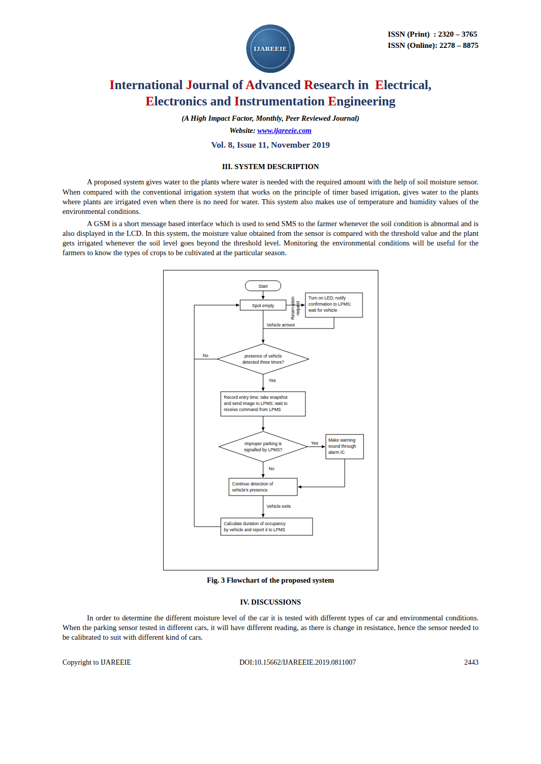ISSN (Print) : 2320 – 3765
ISSN (Online): 2278 – 8875
International Journal of Advanced Research in Electrical,
Electronics and Instrumentation Engineering
(A High Impact Factor, Monthly, Peer Reviewed Journal)
Website: www.ijareeie.com
Vol. 8, Issue 11, November 2019
III. SYSTEM DESCRIPTION
A proposed system gives water to the plants where water is needed with the required amount with the help of soil moisture sensor. When compared with the conventional irrigation system that works on the principle of timer based irrigation, gives water to the plants where plants are irrigated even when there is no need for water. This system also makes use of temperature and humidity values of the environmental conditions.
A GSM is a short message based interface which is used to send SMS to the farmer whenever the soil condition is abnormal and is also displayed in the LCD. In this system, the moisture value obtained from the sensor is compared with the threshold value and the plant gets irrigated whenever the soil level goes beyond the threshold level. Monitoring the environmental conditions will be useful for the farmers to know the types of crops to be cultivated at the particular season.
Start Spot empty Reservation request Turn on LED; notify confirmation to LPMS; wait for vehicle Vehicle arrives presence of vehicle detected three times? No Yes Record entry time; take snapshot and send image to LPMS; wait to receive command from LPMS Improper parking is signalled by LPMS? Yes Make warning sound through alarm IC No Continue detection of vehicle's presence Vehicle exits Calculate duration of occupancy by vehicle and report it to LPMS
Fig. 3 Flowchart of the proposed system
IV. DISCUSSIONS
In order to determine the different moisture level of the car it is tested with different types of car and environmental conditions. When the parking sensor tested in different cars, it will have different reading, as there is change in resistance, hence the sensor needed to be calibrated to suit with different kind of cars.
Copyright to IJAREEIE
DOI:10.15662/IJAREEIE.2019.0811007
2443